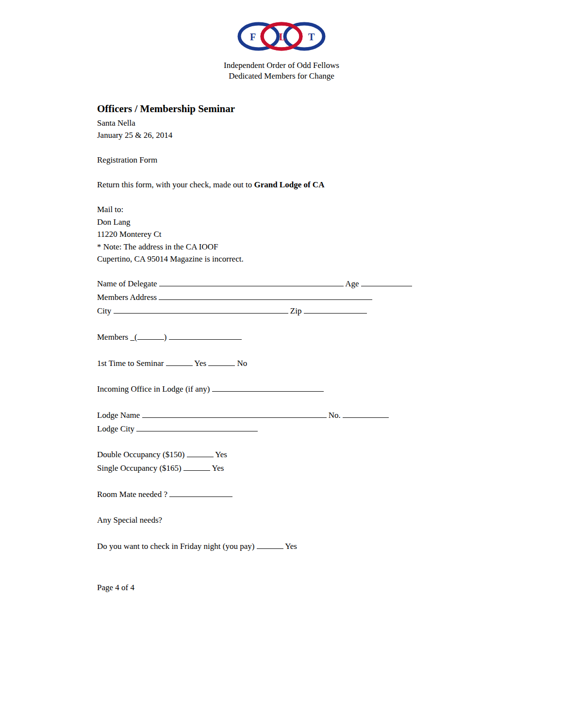F L T
Independent Order of Odd Fellows
Dedicated Members for Change
Officers / Membership Seminar
Santa Nella
January 25 & 26, 2014
Registration Form
Return this form, with your check, made out to Grand Lodge of CA
Mail to:
Don Lang
11220 Monterey Ct
* Note: The address in the CA IOOF
Cupertino, CA 95014 Magazine is incorrect.
Name of Delegate Age
Members Address
City Zip
Members _( )
1st Time to Seminar Yes No
Incoming Office in Lodge (if any)
Lodge Name No.
Lodge City
Double Occupancy ($150) Yes
Single Occupancy ($165) Yes
Room Mate needed ?
Any Special needs?
Do you want to check in Friday night (you pay) Yes
Page 4 of 4